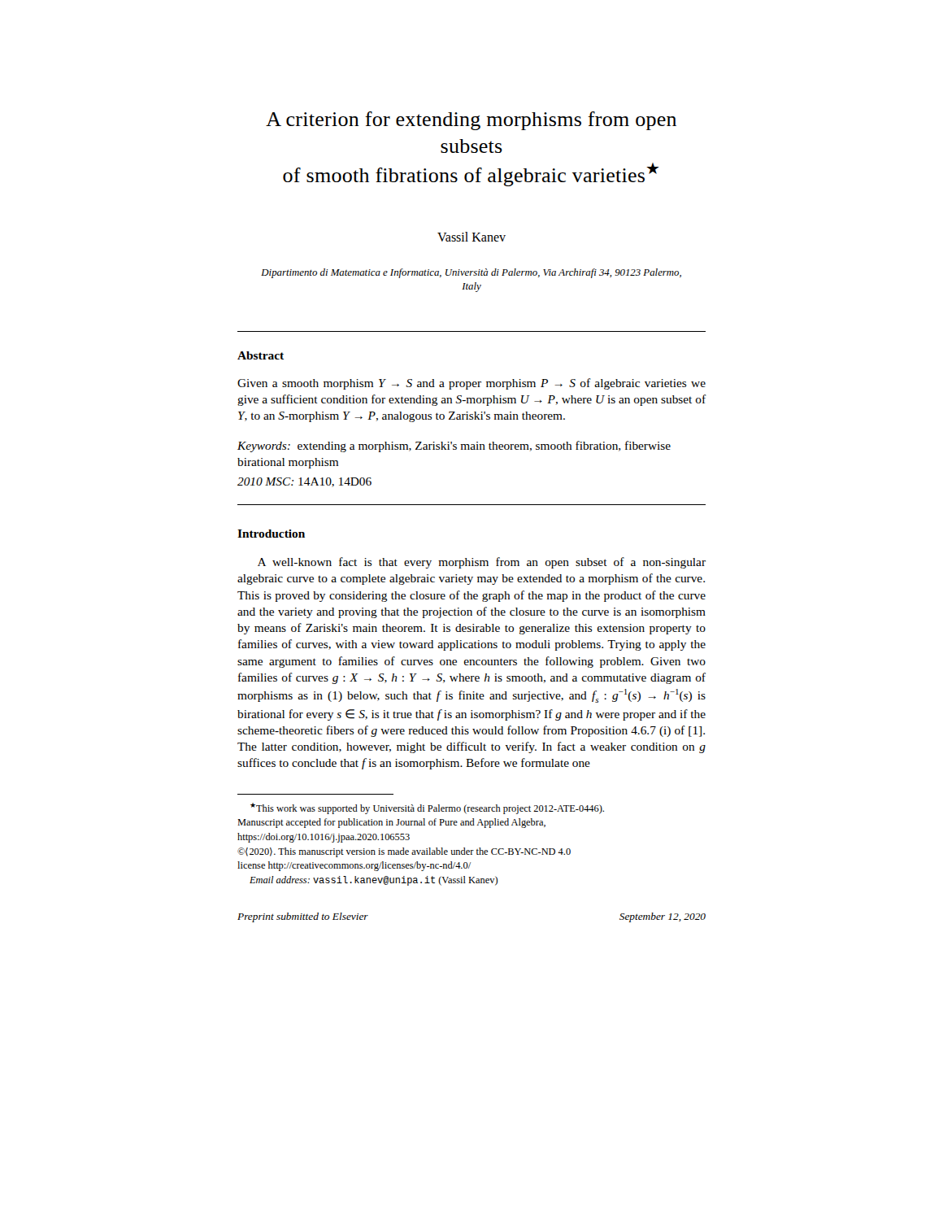A criterion for extending morphisms from open subsets
of smooth fibrations of algebraic varieties★
Vassil Kanev
Dipartimento di Matematica e Informatica, Università di Palermo, Via Archirafi 34, 90123 Palermo, Italy
Abstract
Given a smooth morphism Y → S and a proper morphism P → S of algebraic varieties we give a sufficient condition for extending an S-morphism U → P, where U is an open subset of Y, to an S-morphism Y → P, analogous to Zariski's main theorem.
Keywords: extending a morphism, Zariski's main theorem, smooth fibration, fiberwise birational morphism
2010 MSC: 14A10, 14D06
Introduction
A well-known fact is that every morphism from an open subset of a non-singular algebraic curve to a complete algebraic variety may be extended to a morphism of the curve. This is proved by considering the closure of the graph of the map in the product of the curve and the variety and proving that the projection of the closure to the curve is an isomorphism by means of Zariski's main theorem. It is desirable to generalize this extension property to families of curves, with a view toward applications to moduli problems. Trying to apply the same argument to families of curves one encounters the following problem. Given two families of curves g : X → S, h : Y → S, where h is smooth, and a commutative diagram of morphisms as in (1) below, such that f is finite and surjective, and fs : g−1(s) → h−1(s) is birational for every s ∈ S, is it true that f is an isomorphism? If g and h were proper and if the scheme-theoretic fibers of g were reduced this would follow from Proposition 4.6.7 (i) of [1]. The latter condition, however, might be difficult to verify. In fact a weaker condition on g suffices to conclude that f is an isomorphism. Before we formulate one
★This work was supported by Università di Palermo (research project 2012-ATE-0446).
Manuscript accepted for publication in Journal of Pure and Applied Algebra,
https://doi.org/10.1016/j.jpaa.2020.106553
©⟨2020⟩. This manuscript version is made available under the CC-BY-NC-ND 4.0
license http://creativecommons.org/licenses/by-nc-nd/4.0/
Email address: vassil.kanev@unipa.it (Vassil Kanev)
Preprint submitted to Elsevier September 12, 2020